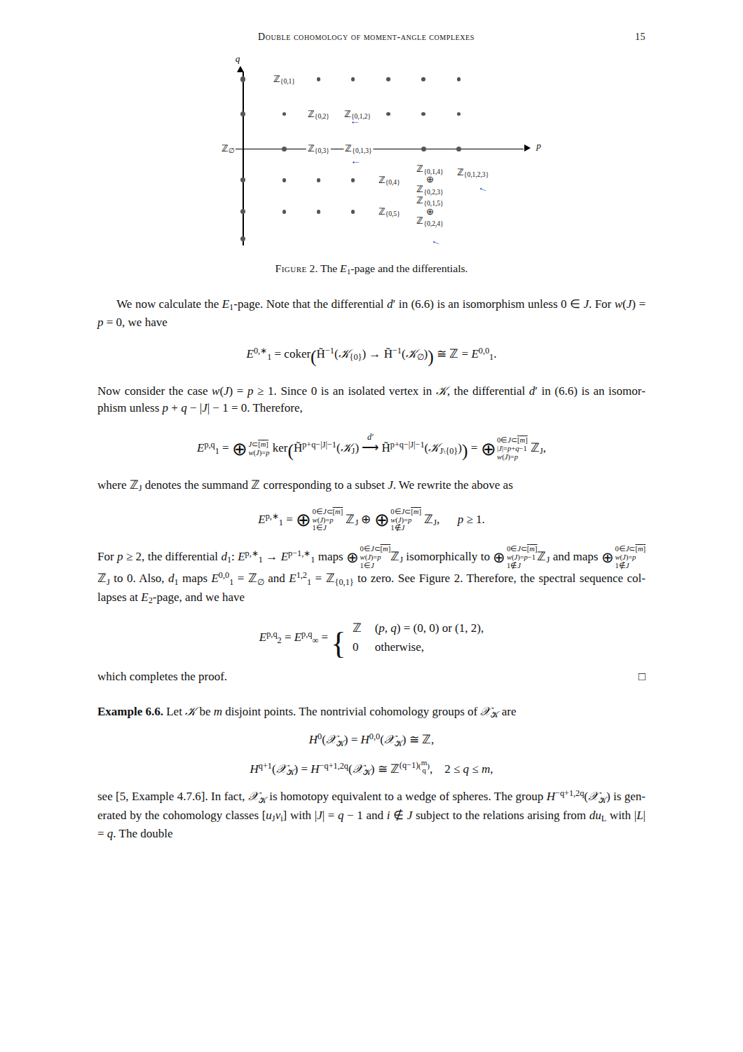Double cohomology of moment-angle complexes 15
q
p
ℤ{0,1}
ℤ{0,2}
←
ℤ{0,1,2}
ℤ∅
ℤ{0,3}
←
ℤ{0,1,3}
ℤ{0,4}
←
←
ℤ{0,1,4}
⊕
ℤ{0,2,3}
←
ℤ{0,1,2,3}
ℤ{0,5}
←
←
ℤ{0,1,5}
⊕
ℤ{0,2,4}
Figure 2. The E 1-page and the differentials.
We now calculate the E 1-page. Note that the differential d′ in (6.6) is an isomorphism unless 0 ∈ J. For w(J) = p = 0, we have
E 0,∗1 = coker(H̃−1(𝒦{0}) → H̃−1(𝒦∅)) ≅ ℤ = E 0,01.
Now consider the case w(J) = p ≥ 1. Since 0 is an isolated vertex in 𝒦, the differential d′ in (6.6) is an isomorphism unless p + q − |J| − 1 = 0. Therefore,
Ep,q 1 = ⊕J⊂[m]
w(J)=p ker(H̃p+q−|J|−1(𝒦J) d′
⟶ H̃p+q−|J|−1(𝒦J\{0})) = ⊕0∈J⊂[m]
|J|=p+q−1
w(J)=p ℤJ,
where ℤJ denotes the summand ℤ corresponding to a subset J. We rewrite the above as
Ep,∗1 = ⊕0∈J⊂[m]
w(J)=p
1∈J ℤJ ⊕ ⊕0∈J⊂[m]
w(J)=p
1∉J ℤJ, p ≥ 1.
For p ≥ 2, the differential d 1: Ep,∗1 → Ep−1,∗1 maps ⊕0∈J⊂[m]
w(J)=p
1∈JℤJ isomorphically to ⊕0∈J⊂[m]
w(J)=p−1
1∉JℤJ and maps ⊕0∈J⊂[m]
w(J)=p
1∉JℤJ to 0. Also, d 1 maps E 0,01 = ℤ∅ and E 1,21 = ℤ{0,1} to zero. See Figure 2. Therefore, the spectral sequence collapses at E 2-page, and we have
Ep,q 2 = Ep,q∞ = { ℤ(p, q) = (0, 0) or (1, 2), 0 otherwise,
which completes the proof. □
Example 6.6. Let 𝒦 be m disjoint points. The nontrivial cohomology groups of 𝒳𝒦 are
H 0(𝒳𝒦) = H 0,0(𝒳𝒦) ≅ ℤ,
Hq+1(𝒳𝒦) = H−q+1,2q(𝒳𝒦) ≅ ℤ(q−1)(mq), 2 ≤ q ≤ m,
see [5, Example 4.7.6]. In fact, 𝒳𝒦 is homotopy equivalent to a wedge of spheres. The group H−q+1,2q(𝒳𝒦) is generated by the cohomology classes [uJvi] with |J| = q − 1 and i ∉ J subject to the relations arising from du L with |L| = q. The double